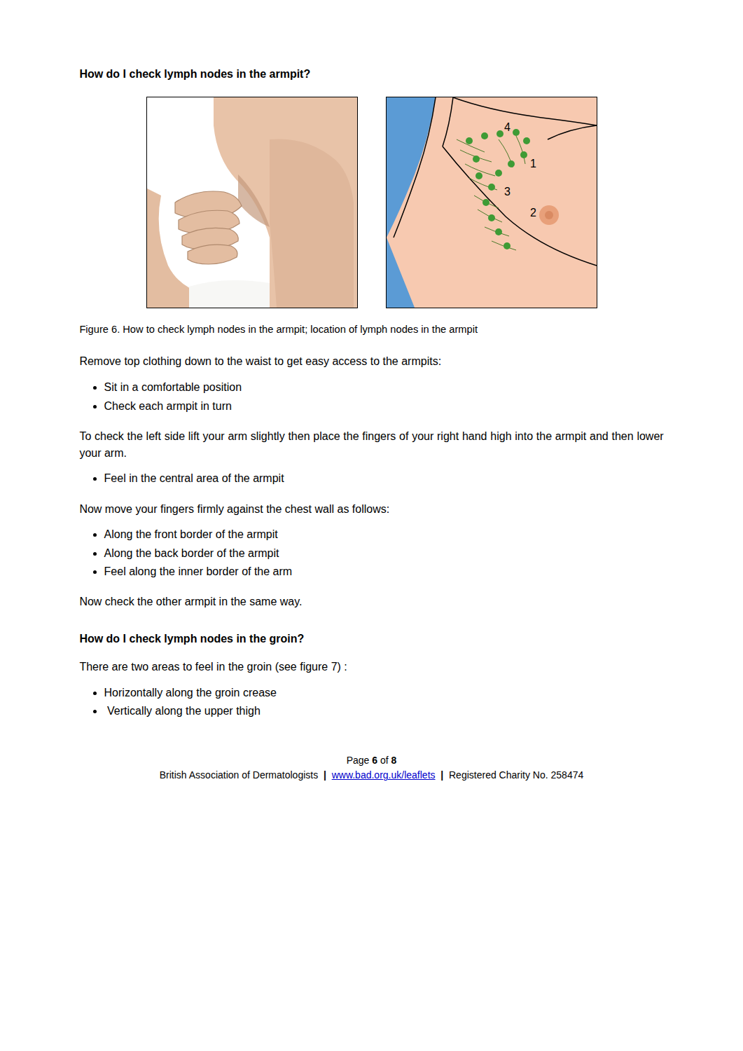How do I check lymph nodes in the armpit?
4 1 3 2
Figure 6. How to check lymph nodes in the armpit; location of lymph nodes in the armpit
Remove top clothing down to the waist to get easy access to the armpits:
Sit in a comfortable position
Check each armpit in turn
To check the left side lift your arm slightly then place the fingers of your right hand high into the armpit and then lower your arm.
Feel in the central area of the armpit
Now move your fingers firmly against the chest wall as follows:
Along the front border of the armpit
Along the back border of the armpit
Feel along the inner border of the arm
Now check the other armpit in the same way.
How do I check lymph nodes in the groin?
There are two areas to feel in the groin (see figure 7) :
Horizontally along the groin crease
Vertically along the upper thigh
Page 6 of 8
British Association of Dermatologists | www.bad.org.uk/leaflets | Registered Charity No. 258474